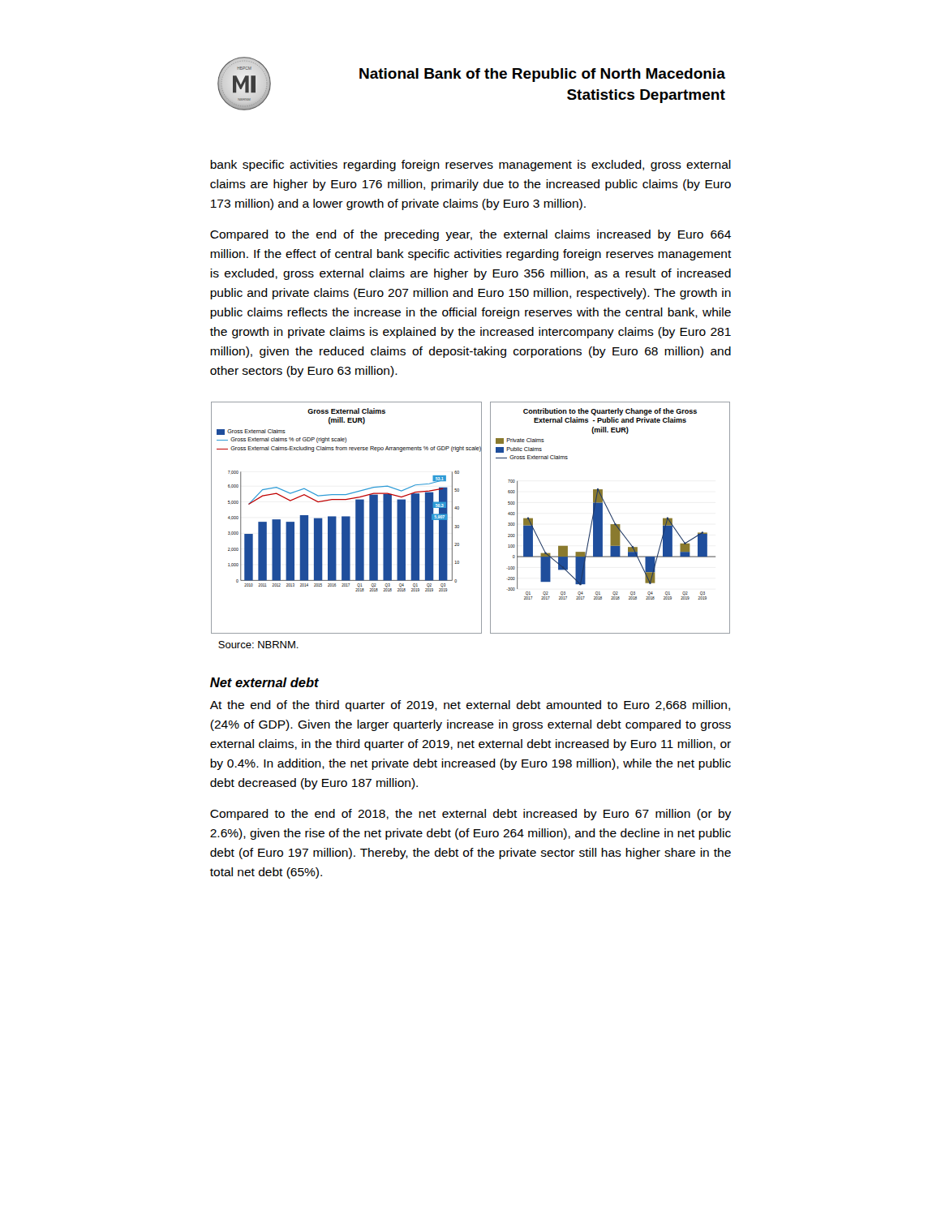НБРСМ NBRNM
National Bank of the Republic of North Macedonia
Statistics Department
bank specific activities regarding foreign reserves management is excluded, gross external claims are higher by Euro 176 million, primarily due to the increased public claims (by Euro 173 million) and a lower growth of private claims (by Euro 3 million).
Compared to the end of the preceding year, the external claims increased by Euro 664 million. If the effect of central bank specific activities regarding foreign reserves management is excluded, gross external claims are higher by Euro 356 million, as a result of increased public and private claims (Euro 207 million and Euro 150 million, respectively). The growth in public claims reflects the increase in the official foreign reserves with the central bank, while the growth in private claims is explained by the increased intercompany claims (by Euro 281 million), given the reduced claims of deposit-taking corporations (by Euro 68 million) and other sectors (by Euro 63 million).
Gross External Claims
(mill. EUR)
Gross External Claims
Gross External claims % of GDP (right scale)
Gross External Caims-Excluding Claims from reverse Repo Arrangements % of GDP (right scale)
0 1,000 2,000 3,000 4,000 5,000 6,000 7,000 0 10 20 30 40 50 60 53.1 50.3 5,907 2010 2011 2012 2013 2014 2015 2016 2017 Q12018 Q22018 Q32018 Q42018 Q12019 Q22019 Q32019
Contribution to the Quarterly Change of the Gross
External Claims - Public and Private Claims
(mill. EUR)
Private Claims
Public Claims
Gross External Claims
700 600 500 400 300 200 100 0 -100 -200 -300 Q12017 Q22017 Q32017 Q42017 Q12018 Q22018 Q32018 Q42018 Q12019 Q22019 Q32019
Source: NBRNM.
Net external debt
At the end of the third quarter of 2019, net external debt amounted to Euro 2,668 million, (24% of GDP). Given the larger quarterly increase in gross external debt compared to gross external claims, in the third quarter of 2019, net external debt increased by Euro 11 million, or by 0.4%. In addition, the net private debt increased (by Euro 198 million), while the net public debt decreased (by Euro 187 million).
Compared to the end of 2018, the net external debt increased by Euro 67 million (or by 2.6%), given the rise of the net private debt (of Euro 264 million), and the decline in net public debt (of Euro 197 million). Thereby, the debt of the private sector still has higher share in the total net debt (65%).